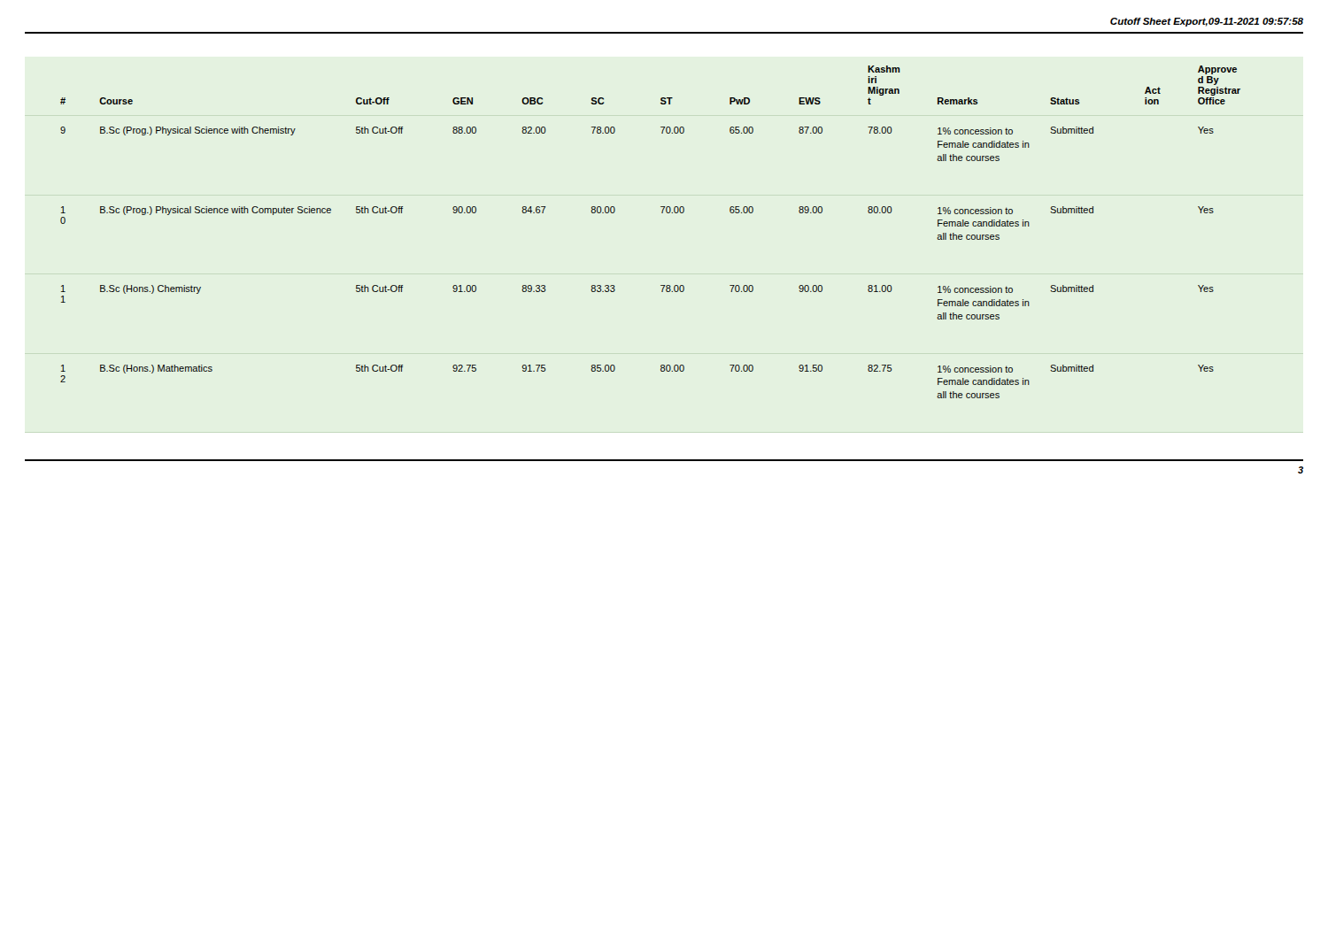Cutoff Sheet Export,09-11-2021 09:57:58
| | # | Course | Cut-Off | GEN | OBC | SC | ST | PwD | EWS | Kashm iri Migran t | Remarks | Status | Act ion | Approve d By Registrar Office | |
| --- | --- | --- | --- | --- | --- | --- | --- | --- | --- | --- | --- | --- | --- | --- | --- |
| | 9 | B.Sc (Prog.) Physical Science with Chemistry | 5th Cut-Off | 88.00 | 82.00 | 78.00 | 70.00 | 65.00 | 87.00 | 78.00 | 1% concession to Female candidates in all the courses | Submitted | | Yes | |
| | 1 0 | B.Sc (Prog.) Physical Science with Computer Science | 5th Cut-Off | 90.00 | 84.67 | 80.00 | 70.00 | 65.00 | 89.00 | 80.00 | 1% concession to Female candidates in all the courses | Submitted | | Yes | |
| | 1 1 | B.Sc (Hons.) Chemistry | 5th Cut-Off | 91.00 | 89.33 | 83.33 | 78.00 | 70.00 | 90.00 | 81.00 | 1% concession to Female candidates in all the courses | Submitted | | Yes | |
| | 1 2 | B.Sc (Hons.) Mathematics | 5th Cut-Off | 92.75 | 91.75 | 85.00 | 80.00 | 70.00 | 91.50 | 82.75 | 1% concession to Female candidates in all the courses | Submitted | | Yes | |
3